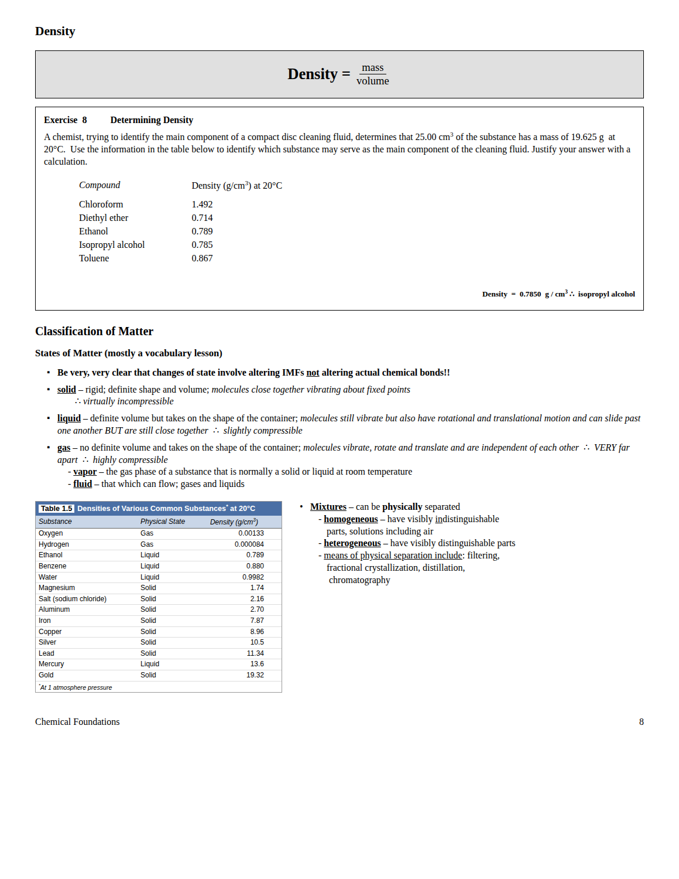Density
Density = mass volume
Exercise 8 Determining Density
A chemist, trying to identify the main component of a compact disc cleaning fluid, determines that 25.00 cm3 of the substance has a mass of 19.625 g at 20°C. Use the information in the table below to identify which substance may serve as the main component of the cleaning fluid. Justify your answer with a calculation.
| Compound | Density (g/cm 3 ) at 20°C |
| --- | --- |
| Chloroform | 1.492 |
| Diethyl ether | 0.714 |
| Ethanol | 0.789 |
| Isopropyl alcohol | 0.785 |
| Toluene | 0.867 |
Density = 0.7850 g / cm3 ∴ isopropyl alcohol
Classification of Matter
States of Matter (mostly a vocabulary lesson)
Be very, very clear that changes of state involve altering IMFs not altering actual chemical bonds!!
solid – rigid; definite shape and volume; molecules close together vibrating about fixed points ∴ virtually incompressible
liquid – definite volume but takes on the shape of the container; molecules still vibrate but also have rotational and translational motion and can slide past one another BUT are still close together ∴ slightly compressible
gas – no definite volume and takes on the shape of the container; molecules vibrate, rotate and translate and are independent of each other ∴ VERY far apart ∴ highly compressible - vapor – the gas phase of a substance that is normally a solid or liquid at room temperature - fluid – that which can flow; gases and liquids
Table 1.5 Densities of Various Common Substances * at 20°C
| Substance | Physical State | Density (g/cm 3 ) |
| --- | --- | --- |
| Oxygen | Gas | 0.00133 |
| Hydrogen | Gas | 0.000084 |
| Ethanol | Liquid | 0.789 |
| Benzene | Liquid | 0.880 |
| Water | Liquid | 0.9982 |
| Magnesium | Solid | 1.74 |
| Salt (sodium chloride) | Solid | 2.16 |
| Aluminum | Solid | 2.70 |
| Iron | Solid | 7.87 |
| Copper | Solid | 8.96 |
| Silver | Solid | 10.5 |
| Lead | Solid | 11.34 |
| Mercury | Liquid | 13.6 |
| Gold | Solid | 19.32 |
| * At 1 atmosphere pressure |
Mixtures – can be physically separated - homogeneous – have visibly indistinguishable parts, solutions including air - heterogeneous – have visibly distinguishable parts - means of physical separation include: filtering, fractional crystallization, distillation, chromatography
Chemical Foundations 8